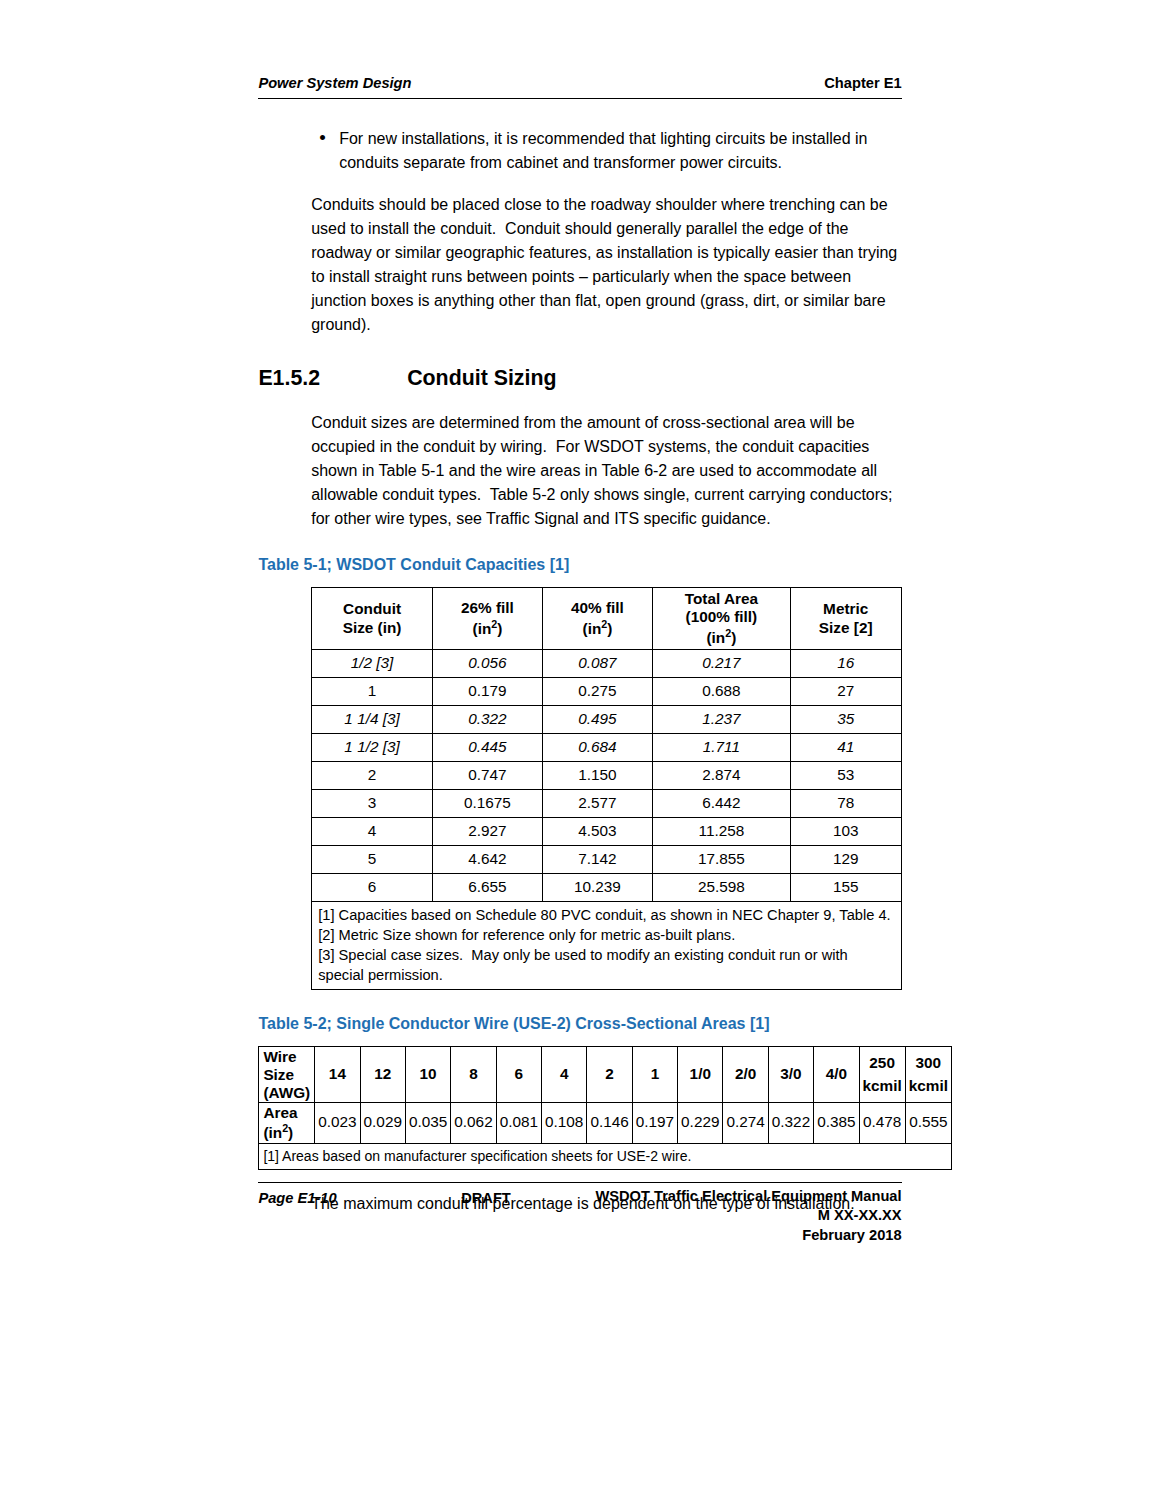Power System Design
Chapter E1
For new installations, it is recommended that lighting circuits be installed in conduits separate from cabinet and transformer power circuits.
Conduits should be placed close to the roadway shoulder where trenching can be used to install the conduit. Conduit should generally parallel the edge of the roadway or similar geographic features, as installation is typically easier than trying to install straight runs between points – particularly when the space between junction boxes is anything other than flat, open ground (grass, dirt, or similar bare ground).
E1.5.2 Conduit Sizing
Conduit sizes are determined from the amount of cross-sectional area will be occupied in the conduit by wiring. For WSDOT systems, the conduit capacities shown in Table 5-1 and the wire areas in Table 6-2 are used to accommodate all allowable conduit types. Table 5-2 only shows single, current carrying conductors; for other wire types, see Traffic Signal and ITS specific guidance.
Table 5-1; WSDOT Conduit Capacities [1]
| Conduit Size (in) | 26% fill (in 2 ) | 40% fill (in 2 ) | Total Area (100% fill) (in 2 ) | Metric Size [2] |
| --- | --- | --- | --- | --- |
| 1/2 [3] | 0.056 | 0.087 | 0.217 | 16 |
| 1 | 0.179 | 0.275 | 0.688 | 27 |
| 1 1/4 [3] | 0.322 | 0.495 | 1.237 | 35 |
| 1 1/2 [3] | 0.445 | 0.684 | 1.711 | 41 |
| 2 | 0.747 | 1.150 | 2.874 | 53 |
| 3 | 0.1675 | 2.577 | 6.442 | 78 |
| 4 | 2.927 | 4.503 | 11.258 | 103 |
| 5 | 4.642 | 7.142 | 17.855 | 129 |
| 6 | 6.655 | 10.239 | 25.598 | 155 |
| [1] Capacities based on Schedule 80 PVC conduit, as shown in NEC Chapter 9, Table 4. [2] Metric Size shown for reference only for metric as-built plans. [3] Special case sizes. May only be used to modify an existing conduit run or with special permission. |
Table 5-2; Single Conductor Wire (USE-2) Cross-Sectional Areas [1]
| Wire Size (AWG) | 14 | 12 | 10 | 8 | 6 | 4 | 2 | 1 | 1/0 | 2/0 | 3/0 | 4/0 | 250 kcmil | 300 kcmil |
| --- | --- | --- | --- | --- | --- | --- | --- | --- | --- | --- | --- | --- | --- | --- |
| Area (in 2 ) | 0.023 | 0.029 | 0.035 | 0.062 | 0.081 | 0.108 | 0.146 | 0.197 | 0.229 | 0.274 | 0.322 | 0.385 | 0.478 | 0.555 |
| [1] Areas based on manufacturer specification sheets for USE-2 wire. |
The maximum conduit fill percentage is dependent on the type of installation:
Page E1-10
DRAFT
WSDOT Traffic Electrical Equipment Manual
M XX-XX.XX
February 2018